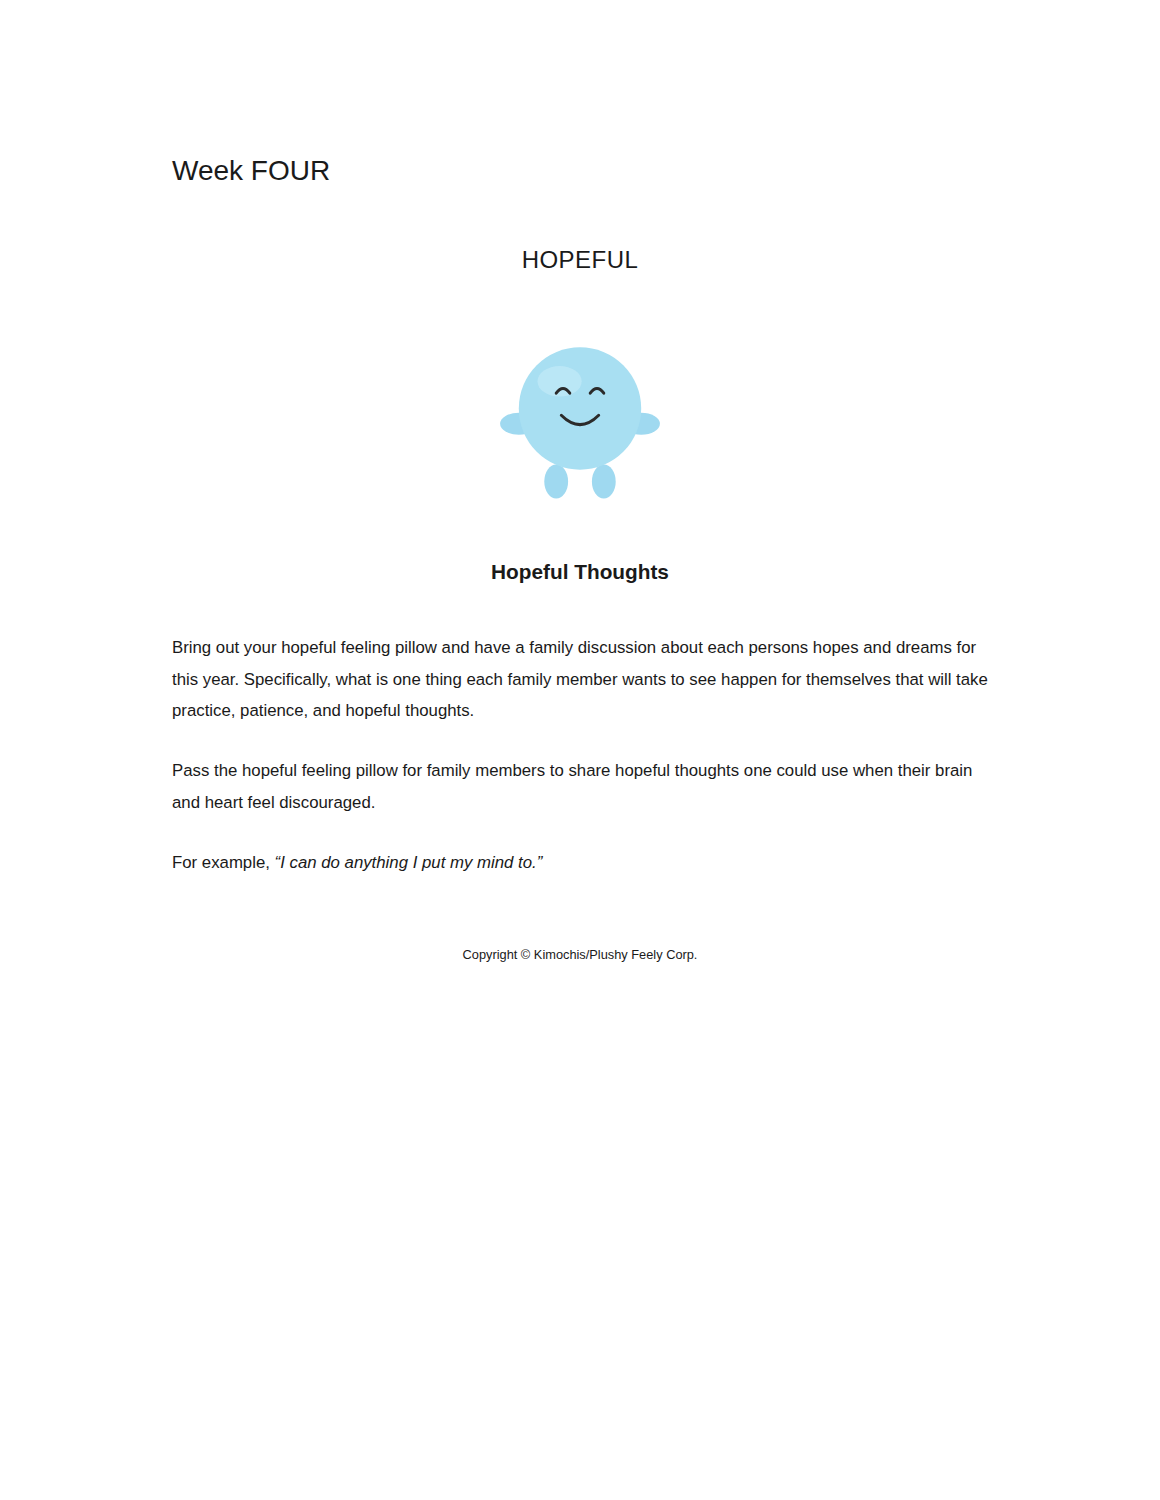Week FOUR
HOPEFUL
Hopeful Thoughts
Bring out your hopeful feeling pillow and have a family discussion about each persons hopes and dreams for this year. Specifically, what is one thing each family member wants to see happen for themselves that will take practice, patience, and hopeful thoughts.
Pass the hopeful feeling pillow for family members to share hopeful thoughts one could use when their brain and heart feel discouraged.
For example, “I can do anything I put my mind to.”
Copyright © Kimochis/Plushy Feely Corp.